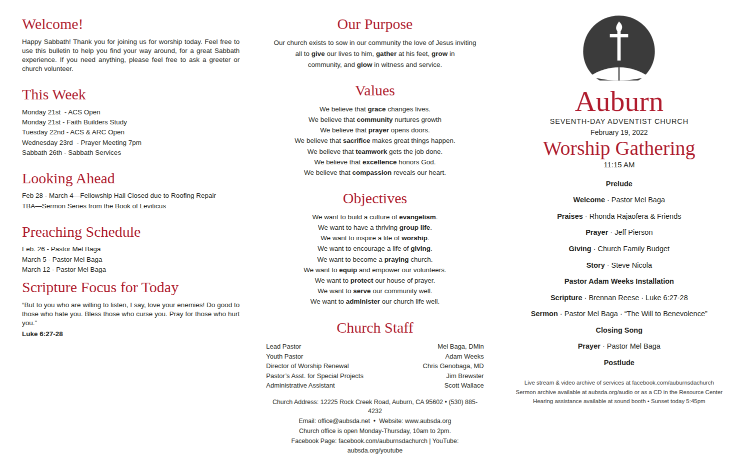Welcome!
Happy Sabbath! Thank you for joining us for worship today. Feel free to use this bulletin to help you find your way around, for a great Sabbath experience. If you need anything, please feel free to ask a greeter or church volunteer.
This Week
Monday 21st - ACS Open
Monday 21st - Faith Builders Study
Tuesday 22nd - ACS & ARC Open
Wednesday 23rd - Prayer Meeting 7pm
Sabbath 26th - Sabbath Services
Looking Ahead
Feb 28 - March 4—Fellowship Hall Closed due to Roofing Repair
TBA—Sermon Series from the Book of Leviticus
Preaching Schedule
Feb. 26 - Pastor Mel Baga
March 5 - Pastor Mel Baga
March 12 - Pastor Mel Baga
Scripture Focus for Today
“But to you who are willing to listen, I say, love your enemies! Do good to those who hate you. Bless those who curse you. Pray for those who hurt you.”
Luke 6:27-28
Our Purpose
Our church exists to sow in our community the love of Jesus inviting
all to give our lives to him, gather at his feet, grow in
community, and glow in witness and service.
Values
We believe that grace changes lives.
We believe that community nurtures growth
We believe that prayer opens doors.
We believe that sacrifice makes great things happen.
We believe that teamwork gets the job done.
We believe that excellence honors God.
We believe that compassion reveals our heart.
Objectives
We want to build a culture of evangelism.
We want to have a thriving group life.
We want to inspire a life of worship.
We want to encourage a life of giving.
We want to become a praying church.
We want to equip and empower our volunteers.
We want to protect our house of prayer.
We want to serve our community well.
We want to administer our church life well.
Church Staff
| Lead Pastor | Mel Baga, DMin |
| Youth Pastor | Adam Weeks |
| Director of Worship Renewal | Chris Genobaga, MD |
| Pastor’s Asst. for Special Projects | Jim Brewster |
| Administrative Assistant | Scott Wallace |
Church Address: 12225 Rock Creek Road, Auburn, CA 95602 • (530) 885-4232
Email: office@aubsda.net • Website: www.aubsda.org
Church office is open Monday-Thursday, 10am to 2pm.
Facebook Page: facebook.com/auburnsdachurch | YouTube: aubsda.org/youtube
Auburn
SEVENTH-DAY ADVENTIST CHURCH
February 19, 2022
Worship Gathering
11:15 AM
Prelude
Welcome · Pastor Mel Baga
Praises · Rhonda Rajaofera & Friends
Prayer · Jeff Pierson
Giving · Church Family Budget
Story · Steve Nicola
Pastor Adam Weeks Installation
Scripture · Brennan Reese · Luke 6:27-28
Sermon · Pastor Mel Baga · “The Will to Benevolence”
Closing Song
Prayer · Pastor Mel Baga
Postlude
Live stream & video archive of services at facebook.com/auburnsdachurch
Sermon archive available at aubsda.org/audio or as a CD in the Resource Center
Hearing assistance available at sound booth • Sunset today 5:45pm